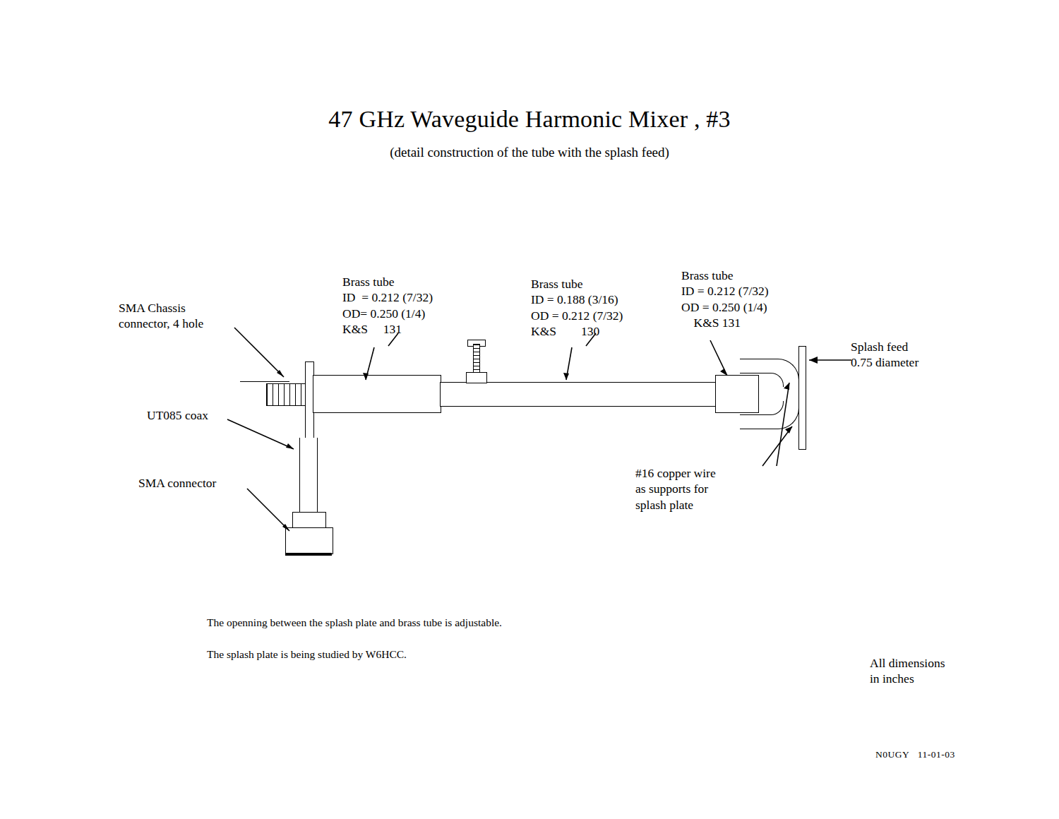47 GHz Waveguide Harmonic Mixer , #3
(detail construction of the tube with the splash feed)
SMA Chassis
connector, 4 hole
UT085 coax
SMA connector
Brass tube
ID = 0.212 (7/32)
OD= 0.250 (1/4)
K&S 131
Brass tube
ID = 0.188 (3/16)
OD = 0.212 (7/32)
K&S 130
Brass tube
ID = 0.212 (7/32)
OD = 0.250 (1/4)
K&S 131
Splash feed
0.75 diameter
#16 copper wire
as supports for
splash plate
The openning between the splash plate and brass tube is adjustable.
The splash plate is being studied by W6HCC.
All dimensions
in inches
N0UGY 11-01-03